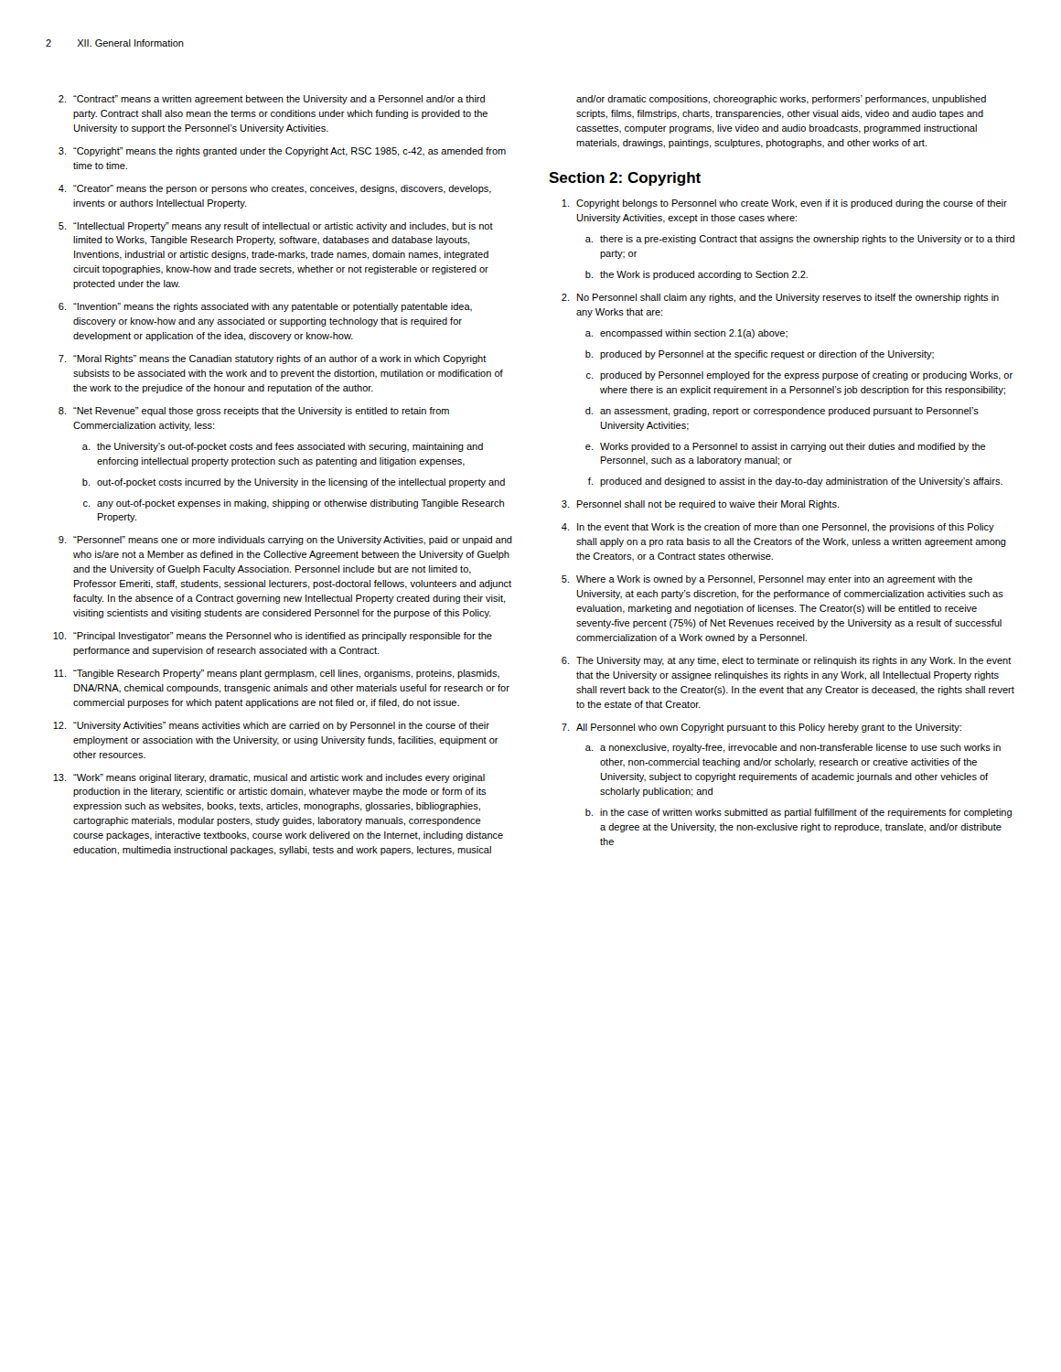2 XII. General Information
“Contract” means a written agreement between the University and a Personnel and/or a third party. Contract shall also mean the terms or conditions under which funding is provided to the University to support the Personnel’s University Activities.
“Copyright” means the rights granted under the Copyright Act, RSC 1985, c-42, as amended from time to time.
“Creator” means the person or persons who creates, conceives, designs, discovers, develops, invents or authors Intellectual Property.
“Intellectual Property” means any result of intellectual or artistic activity and includes, but is not limited to Works, Tangible Research Property, software, databases and database layouts, Inventions, industrial or artistic designs, trade-marks, trade names, domain names, integrated circuit topographies, know-how and trade secrets, whether or not registerable or registered or protected under the law.
“Invention” means the rights associated with any patentable or potentially patentable idea, discovery or know-how and any associated or supporting technology that is required for development or application of the idea, discovery or know-how.
“Moral Rights” means the Canadian statutory rights of an author of a work in which Copyright subsists to be associated with the work and to prevent the distortion, mutilation or modification of the work to the prejudice of the honour and reputation of the author.
“Net Revenue” equal those gross receipts that the University is entitled to retain from Commercialization activity, less:
the University’s out-of-pocket costs and fees associated with securing, maintaining and enforcing intellectual property protection such as patenting and litigation expenses,
out-of-pocket costs incurred by the University in the licensing of the intellectual property and
any out-of-pocket expenses in making, shipping or otherwise distributing Tangible Research Property.
“Personnel” means one or more individuals carrying on the University Activities, paid or unpaid and who is/are not a Member as defined in the Collective Agreement between the University of Guelph and the University of Guelph Faculty Association. Personnel include but are not limited to, Professor Emeriti, staff, students, sessional lecturers, post-doctoral fellows, volunteers and adjunct faculty. In the absence of a Contract governing new Intellectual Property created during their visit, visiting scientists and visiting students are considered Personnel for the purpose of this Policy.
“Principal Investigator” means the Personnel who is identified as principally responsible for the performance and supervision of research associated with a Contract.
“Tangible Research Property” means plant germplasm, cell lines, organisms, proteins, plasmids, DNA/RNA, chemical compounds, transgenic animals and other materials useful for research or for commercial purposes for which patent applications are not filed or, if filed, do not issue.
“University Activities” means activities which are carried on by Personnel in the course of their employment or association with the University, or using University funds, facilities, equipment or other resources.
“Work” means original literary, dramatic, musical and artistic work and includes every original production in the literary, scientific or artistic domain, whatever maybe the mode or form of its expression such as websites, books, texts, articles, monographs, glossaries, bibliographies, cartographic materials, modular posters, study guides, laboratory manuals, correspondence course packages, interactive textbooks, course work delivered on the Internet, including distance education, multimedia instructional packages, syllabi, tests and work papers, lectures, musical and/or dramatic compositions, choreographic works, performers’ performances, unpublished scripts, films, filmstrips, charts, transparencies, other visual aids, video and audio tapes and cassettes, computer programs, live video and audio broadcasts, programmed instructional materials, drawings, paintings, sculptures, photographs, and other works of art.
Section 2: Copyright
Copyright belongs to Personnel who create Work, even if it is produced during the course of their University Activities, except in those cases where:
there is a pre-existing Contract that assigns the ownership rights to the University or to a third party; or
the Work is produced according to Section 2.2.
No Personnel shall claim any rights, and the University reserves to itself the ownership rights in any Works that are:
encompassed within section 2.1(a) above;
produced by Personnel at the specific request or direction of the University;
produced by Personnel employed for the express purpose of creating or producing Works, or where there is an explicit requirement in a Personnel’s job description for this responsibility;
an assessment, grading, report or correspondence produced pursuant to Personnel’s University Activities;
Works provided to a Personnel to assist in carrying out their duties and modified by the Personnel, such as a laboratory manual; or
produced and designed to assist in the day-to-day administration of the University’s affairs.
Personnel shall not be required to waive their Moral Rights.
In the event that Work is the creation of more than one Personnel, the provisions of this Policy shall apply on a pro rata basis to all the Creators of the Work, unless a written agreement among the Creators, or a Contract states otherwise.
Where a Work is owned by a Personnel, Personnel may enter into an agreement with the University, at each party’s discretion, for the performance of commercialization activities such as evaluation, marketing and negotiation of licenses. The Creator(s) will be entitled to receive seventy-five percent (75%) of Net Revenues received by the University as a result of successful commercialization of a Work owned by a Personnel.
The University may, at any time, elect to terminate or relinquish its rights in any Work. In the event that the University or assignee relinquishes its rights in any Work, all Intellectual Property rights shall revert back to the Creator(s). In the event that any Creator is deceased, the rights shall revert to the estate of that Creator.
All Personnel who own Copyright pursuant to this Policy hereby grant to the University:
a nonexclusive, royalty-free, irrevocable and non-transferable license to use such works in other, non-commercial teaching and/or scholarly, research or creative activities of the University, subject to copyright requirements of academic journals and other vehicles of scholarly publication; and
in the case of written works submitted as partial fulfillment of the requirements for completing a degree at the University, the non-exclusive right to reproduce, translate, and/or distribute the